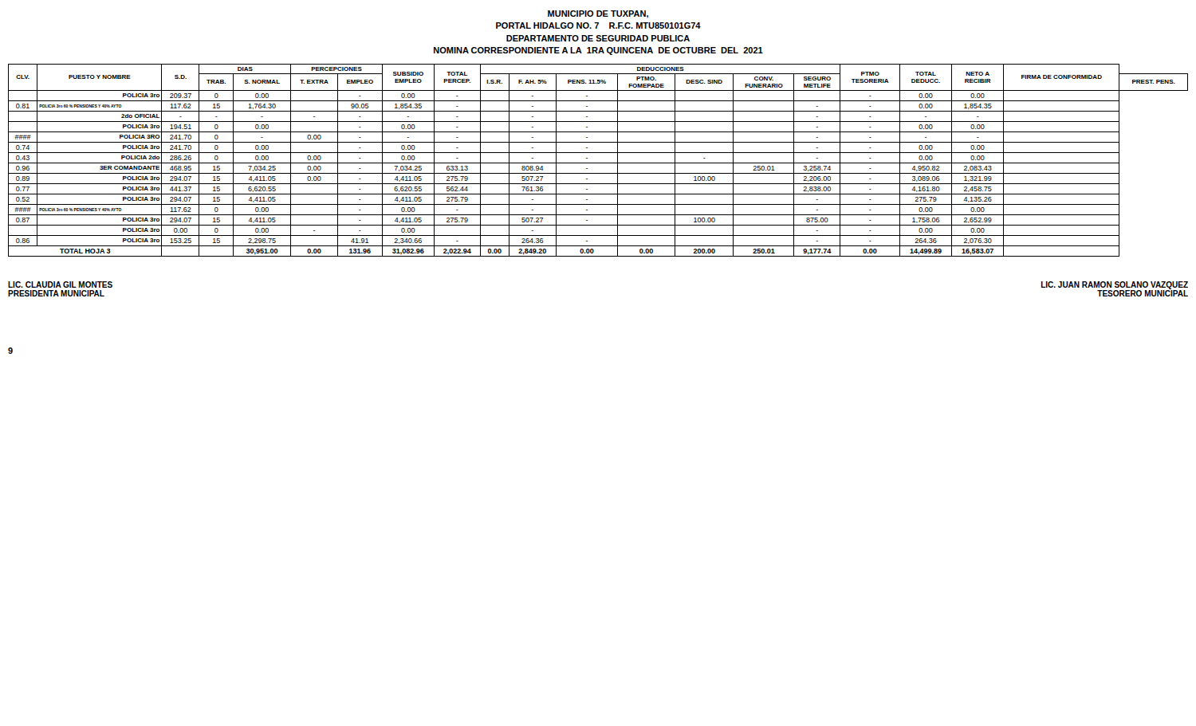MUNICIPIO DE TUXPAN,
PORTAL HIDALGO NO. 7 R.F.C. MTU850101G74
DEPARTAMENTO DE SEGURIDAD PUBLICA
NOMINA CORRESPONDIENTE A LA 1RA QUINCENA DE OCTUBRE DEL 2021
| CLV. | PUESTO Y NOMBRE | S.D. | DIAS | PERCEPCIONES | SUBSIDIO EMPLEO | TOTAL PERCEP. | DEDUCCIONES | PTMO TESORERIA | TOTAL DEDUCC. | NETO A RECIBIR | FIRMA DE CONFORMIDAD |
| --- | --- | --- | --- | --- | --- | --- | --- | --- | --- | --- | --- |
| TRAB. | S. NORMAL | T. EXTRA | EMPLEO | I.S.R. | F. AH. 5% | PENS. 11.5% | PTMO. FOMEPADE | DESC. SIND | CONV. FUNERARIO | SEGURO METLIFE | PREST. PENS. |
| | POLICIA 3ro | 209.37 | 0 | 0.00 | | - | 0.00 | - | | - | - | | | | | - | 0.00 | 0.00 | |
| 0.81 | POLICIA 3ro 60 % PENSIONES Y 40% AYTO | 117.62 | 15 | 1,764.30 | | 90.05 | 1,854.35 | - | | - | - | | | | - | - | 0.00 | 1,854.35 | |
| | 2do OFICIAL | - | - | - | - | - | - | - | | - | - | | | | - | - | - | - | |
| | POLICIA 3ro | 194.51 | 0 | 0.00 | | - | 0.00 | - | | - | - | | | | - | - | 0.00 | 0.00 | |
| #### | POLICIA 3RO | 241.70 | 0 | - | 0.00 | - | - | - | | - | - | | | | - | - | - | - | |
| 0.74 | POLICIA 3ro | 241.70 | 0 | 0.00 | | - | 0.00 | - | | - | - | | | | - | - | 0.00 | 0.00 | |
| 0.43 | POLICIA 2do | 286.26 | 0 | 0.00 | 0.00 | - | 0.00 | - | | - | - | | - | | - | - | 0.00 | 0.00 | |
| 0.96 | 3ER COMANDANTE | 468.95 | 15 | 7,034.25 | 0.00 | - | 7,034.25 | 633.13 | | 808.94 | - | | | 250.01 | 3,258.74 | - | 4,950.82 | 2,083.43 | |
| 0.89 | POLICIA 3ro | 294.07 | 15 | 4,411.05 | 0.00 | - | 4,411.05 | 275.79 | | 507.27 | - | | 100.00 | | 2,206.00 | - | 3,089.06 | 1,321.99 | |
| 0.77 | POLICIA 3ro | 441.37 | 15 | 6,620.55 | | - | 6,620.55 | 562.44 | | 761.36 | - | | | | 2,838.00 | - | 4,161.80 | 2,458.75 | |
| 0.52 | POLICIA 3ro | 294.07 | 15 | 4,411.05 | | - | 4,411.05 | 275.79 | | - | - | | | | - | - | 275.79 | 4,135.26 | |
| #### | POLICIA 3ro 60 % PENSIONES Y 40% AYTO | 117.62 | 0 | 0.00 | | - | 0.00 | - | | - | - | | | | - | - | 0.00 | 0.00 | |
| 0.87 | POLICIA 3ro | 294.07 | 15 | 4,411.05 | | - | 4,411.05 | 275.79 | | 507.27 | - | | 100.00 | | 875.00 | - | 1,758.06 | 2,652.99 | |
| | POLICIA 3ro | 0.00 | 0 | 0.00 | - | - | 0.00 | | | - | | | | | - | - | 0.00 | 0.00 | |
| 0.86 | POLICIA 3ro | 153.25 | 15 | 2,298.75 | | 41.91 | 2,340.66 | - | | 264.36 | - | | | | - | - | 264.36 | 2,076.30 | |
| TOTAL HOJA 3 | | | 30,951.00 | 0.00 | 131.96 | 31,082.96 | 2,022.94 | 0.00 | 2,849.20 | 0.00 | 0.00 | 200.00 | 250.01 | 9,177.74 | 0.00 | 14,499.89 | 16,583.07 | |
LIC. CLAUDIA GIL MONTES
PRESIDENTA MUNICIPAL
LIC. JUAN RAMON SOLANO VAZQUEZ
TESORERO MUNICIPAL
9